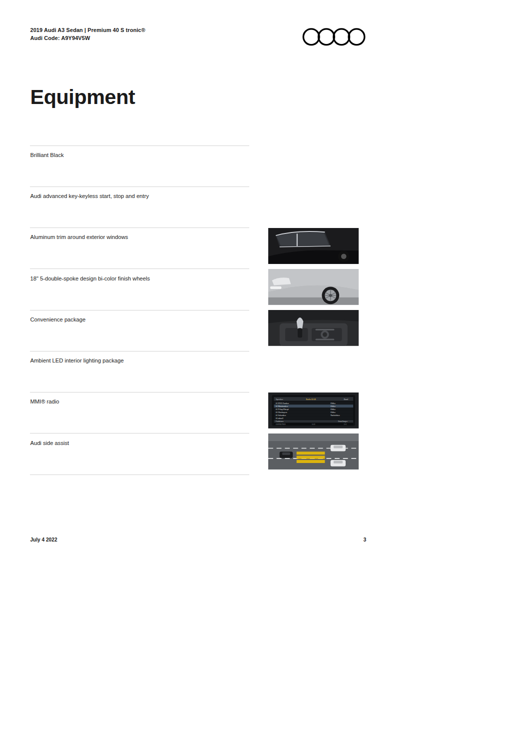2019 Audi A3 Sedan | Premium 40 S tronic®
Audi Code: A9Y94V5W
Equipment
| Brilliant Black | |
| Audi advanced key-keyless start, stop and entry | |
| Aluminum trim around exterior windows | |
| 18" 5-double-spoke design bi-color finish wheels | |
| Convenience package | |
| Ambient LED interior lighting package | |
| MMI® radio | Speicher Radio DAB Band 01 HVO Franken Oldies 01 Mainfranken Oldies 01 N-bay/Oberpf Oldies 01 Oberbayern Oldies 01 Schwaben Nachrichten 05 aktuell Funktionen Einstellungen CONNECTION 10:59 21°C |
| Audi side assist | |
July 4 2022 3